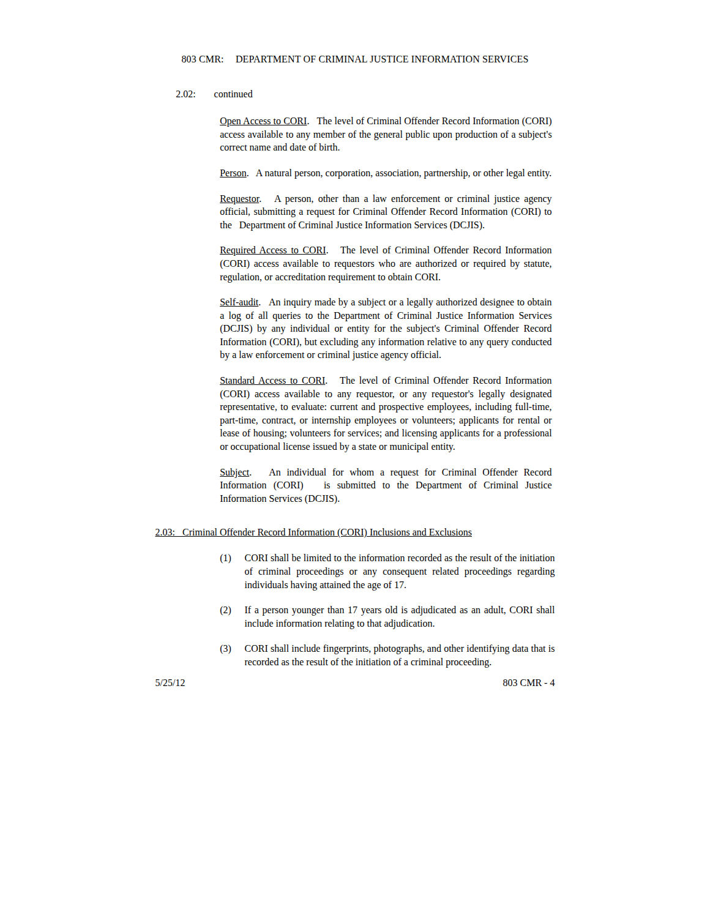803 CMR: DEPARTMENT OF CRIMINAL JUSTICE INFORMATION SERVICES
2.02: continued
Open Access to CORI. The level of Criminal Offender Record Information (CORI) access available to any member of the general public upon production of a subject's correct name and date of birth.
Person. A natural person, corporation, association, partnership, or other legal entity.
Requestor. A person, other than a law enforcement or criminal justice agency official, submitting a request for Criminal Offender Record Information (CORI) to the Department of Criminal Justice Information Services (DCJIS).
Required Access to CORI. The level of Criminal Offender Record Information (CORI) access available to requestors who are authorized or required by statute, regulation, or accreditation requirement to obtain CORI.
Self-audit. An inquiry made by a subject or a legally authorized designee to obtain a log of all queries to the Department of Criminal Justice Information Services (DCJIS) by any individual or entity for the subject's Criminal Offender Record Information (CORI), but excluding any information relative to any query conducted by a law enforcement or criminal justice agency official.
Standard Access to CORI. The level of Criminal Offender Record Information (CORI) access available to any requestor, or any requestor's legally designated representative, to evaluate: current and prospective employees, including full-time, part-time, contract, or internship employees or volunteers; applicants for rental or lease of housing; volunteers for services; and licensing applicants for a professional or occupational license issued by a state or municipal entity.
Subject. An individual for whom a request for Criminal Offender Record Information (CORI) is submitted to the Department of Criminal Justice Information Services (DCJIS).
2.03: Criminal Offender Record Information (CORI) Inclusions and Exclusions
(1) CORI shall be limited to the information recorded as the result of the initiation of criminal proceedings or any consequent related proceedings regarding individuals having attained the age of 17.
(2) If a person younger than 17 years old is adjudicated as an adult, CORI shall include information relating to that adjudication.
(3) CORI shall include fingerprints, photographs, and other identifying data that is recorded as the result of the initiation of a criminal proceeding.
5/25/12 803 CMR - 4